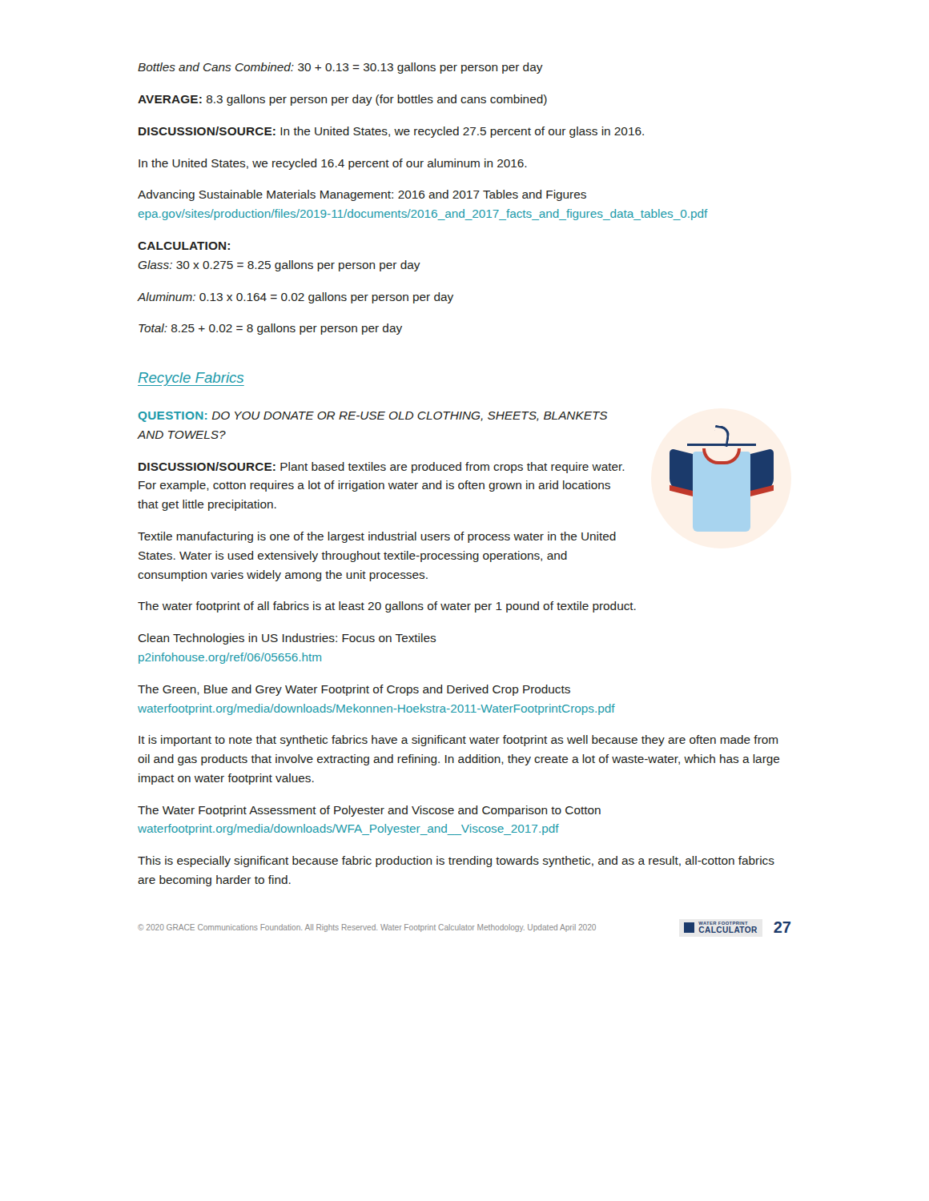Bottles and Cans Combined: 30 + 0.13 = 30.13 gallons per person per day
AVERAGE: 8.3 gallons per person per day (for bottles and cans combined)
DISCUSSION/SOURCE: In the United States, we recycled 27.5 percent of our glass in 2016.
In the United States, we recycled 16.4 percent of our aluminum in 2016.
Advancing Sustainable Materials Management: 2016 and 2017 Tables and Figures
epa.gov/sites/production/files/2019-11/documents/2016_and_2017_facts_and_figures_data_tables_0.pdf
CALCULATION:
Glass: 30 x 0.275 = 8.25 gallons per person per day
Aluminum: 0.13 x 0.164 = 0.02 gallons per person per day
Total: 8.25 + 0.02 = 8 gallons per person per day
Recycle Fabrics
QUESTION: DO YOU DONATE OR RE-USE OLD CLOTHING, SHEETS, BLANKETS AND TOWELS?
DISCUSSION/SOURCE: Plant based textiles are produced from crops that require water. For example, cotton requires a lot of irrigation water and is often grown in arid locations that get little precipitation.
Textile manufacturing is one of the largest industrial users of process water in the United States. Water is used extensively throughout textile-processing operations, and consumption varies widely among the unit processes.
The water footprint of all fabrics is at least 20 gallons of water per 1 pound of textile product.
Clean Technologies in US Industries: Focus on Textiles
p2infohouse.org/ref/06/05656.htm
The Green, Blue and Grey Water Footprint of Crops and Derived Crop Products
waterfootprint.org/media/downloads/Mekonnen-Hoekstra-2011-WaterFootprintCrops.pdf
It is important to note that synthetic fabrics have a significant water footprint as well because they are often made from oil and gas products that involve extracting and refining. In addition, they create a lot of waste-water, which has a large impact on water footprint values.
The Water Footprint Assessment of Polyester and Viscose and Comparison to Cotton
waterfootprint.org/media/downloads/WFA_Polyester_and__Viscose_2017.pdf
This is especially significant because fabric production is trending towards synthetic, and as a result, all-cotton fabrics are becoming harder to find.
© 2020 GRACE Communications Foundation. All Rights Reserved. Water Footprint Calculator Methodology. Updated April 2020
WATER FOOTPRINT
CALCULATOR
27